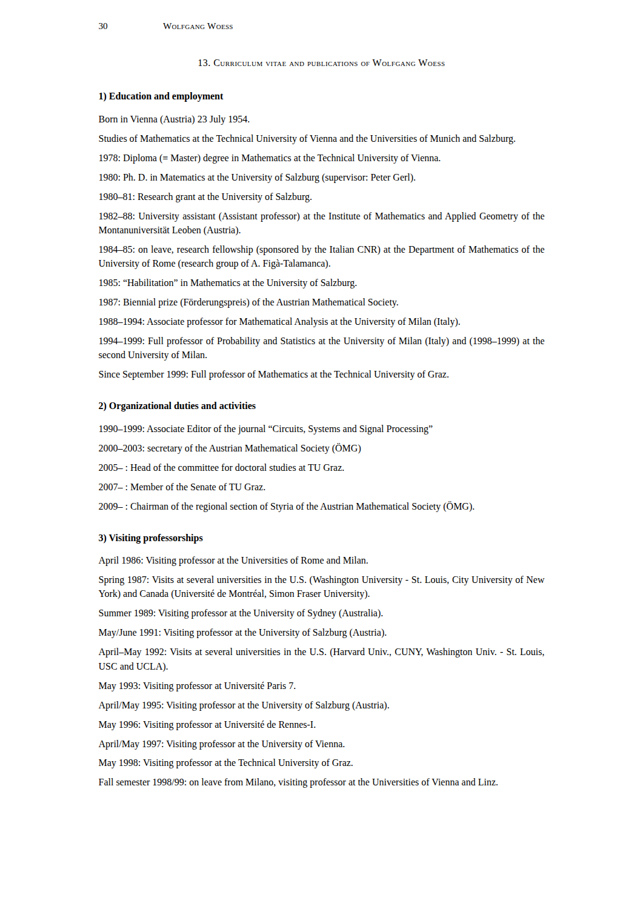30 Wolfgang Woess
13. Curriculum vitae and publications of Wolfgang Woess
1) Education and employment
Born in Vienna (Austria) 23 July 1954.
Studies of Mathematics at the Technical University of Vienna and the Universities of Munich and Salzburg.
1978: Diploma (≡ Master) degree in Mathematics at the Technical University of Vienna.
1980: Ph. D. in Matematics at the University of Salzburg (supervisor: Peter Gerl).
1980–81: Research grant at the University of Salzburg.
1982–88: University assistant (Assistant professor) at the Institute of Mathematics and Applied Geometry of the Montanuniversität Leoben (Austria).
1984–85: on leave, research fellowship (sponsored by the Italian CNR) at the Department of Mathematics of the University of Rome (research group of A. Figà-Talamanca).
1985: “Habilitation” in Mathematics at the University of Salzburg.
1987: Biennial prize (Förderungspreis) of the Austrian Mathematical Society.
1988–1994: Associate professor for Mathematical Analysis at the University of Milan (Italy).
1994–1999: Full professor of Probability and Statistics at the University of Milan (Italy) and (1998–1999) at the second University of Milan.
Since September 1999: Full professor of Mathematics at the Technical University of Graz.
2) Organizational duties and activities
1990–1999: Associate Editor of the journal “Circuits, Systems and Signal Processing”
2000–2003: secretary of the Austrian Mathematical Society (ÖMG)
2005– : Head of the committee for doctoral studies at TU Graz.
2007– : Member of the Senate of TU Graz.
2009– : Chairman of the regional section of Styria of the Austrian Mathematical Society (ÖMG).
3) Visiting professorships
April 1986: Visiting professor at the Universities of Rome and Milan.
Spring 1987: Visits at several universities in the U.S. (Washington University - St. Louis, City University of New York) and Canada (Université de Montréal, Simon Fraser University).
Summer 1989: Visiting professor at the University of Sydney (Australia).
May/June 1991: Visiting professor at the University of Salzburg (Austria).
April–May 1992: Visits at several universities in the U.S. (Harvard Univ., CUNY, Washington Univ. - St. Louis, USC and UCLA).
May 1993: Visiting professor at Université Paris 7.
April/May 1995: Visiting professor at the University of Salzburg (Austria).
May 1996: Visiting professor at Université de Rennes-I.
April/May 1997: Visiting professor at the University of Vienna.
May 1998: Visiting professor at the Technical University of Graz.
Fall semester 1998/99: on leave from Milano, visiting professor at the Universities of Vienna and Linz.